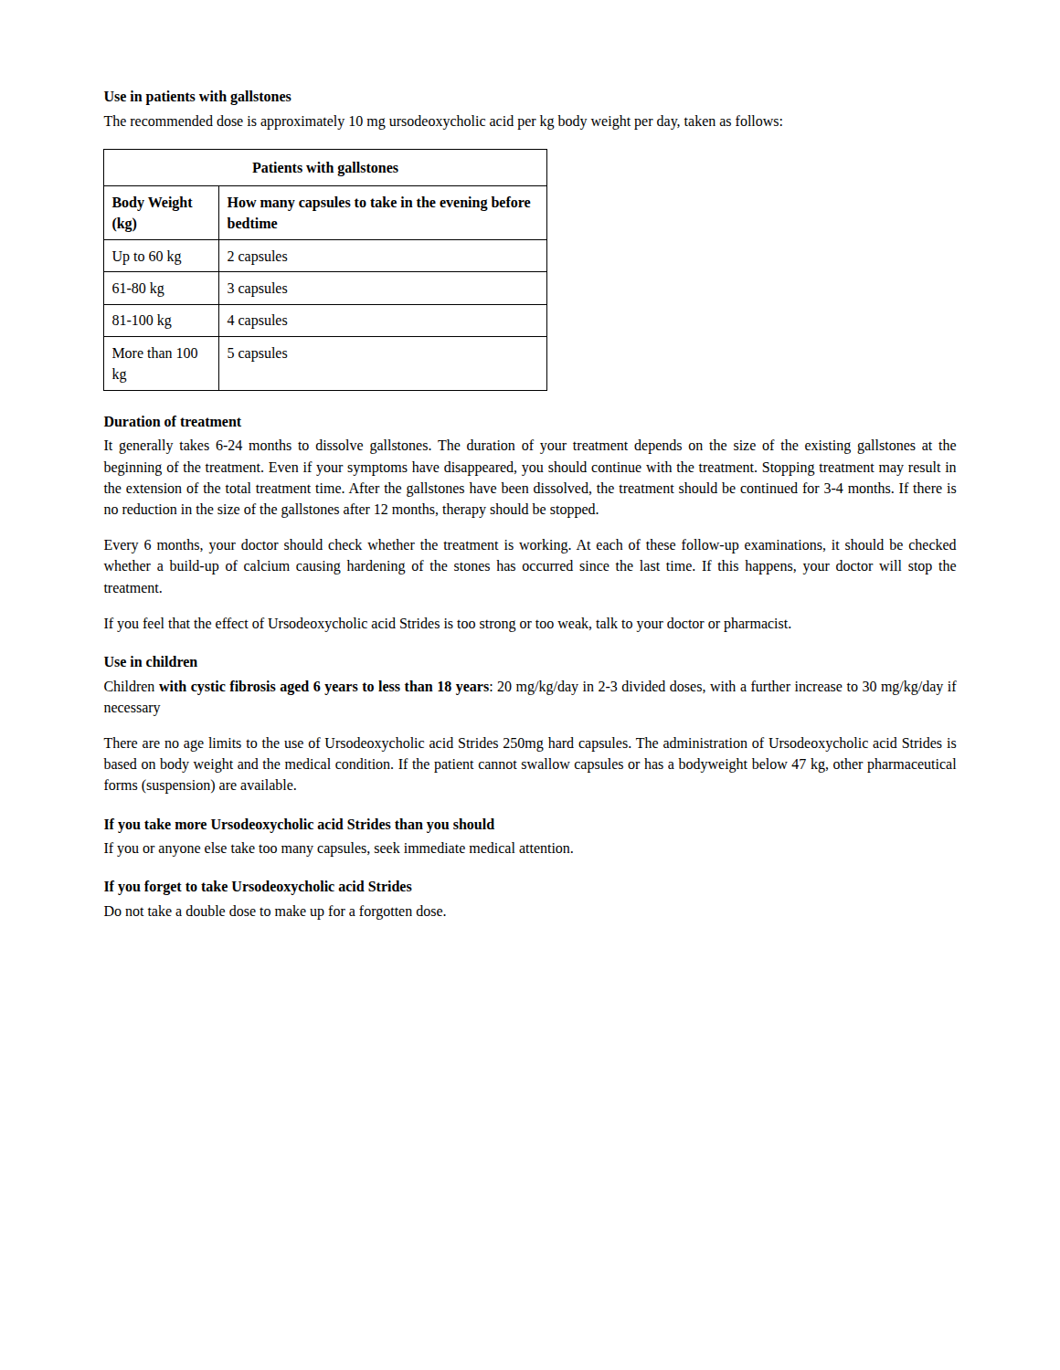Use in patients with gallstones
The recommended dose is approximately 10 mg ursodeoxycholic acid per kg body weight per day, taken as follows:
Patients with gallstones
| Body Weight (kg) | How many capsules to take in the evening before bedtime |
| --- | --- |
| Up to 60 kg | 2 capsules |
| 61-80 kg | 3 capsules |
| 81-100 kg | 4 capsules |
| More than 100 kg | 5 capsules |
Duration of treatment
It generally takes 6-24 months to dissolve gallstones. The duration of your treatment depends on the size of the existing gallstones at the beginning of the treatment. Even if your symptoms have disappeared, you should continue with the treatment. Stopping treatment may result in the extension of the total treatment time. After the gallstones have been dissolved, the treatment should be continued for 3-4 months. If there is no reduction in the size of the gallstones after 12 months, therapy should be stopped.
Every 6 months, your doctor should check whether the treatment is working. At each of these follow-up examinations, it should be checked whether a build-up of calcium causing hardening of the stones has occurred since the last time. If this happens, your doctor will stop the treatment.
If you feel that the effect of Ursodeoxycholic acid Strides is too strong or too weak, talk to your doctor or pharmacist.
Use in children
Children with cystic fibrosis aged 6 years to less than 18 years: 20 mg/kg/day in 2-3 divided doses, with a further increase to 30 mg/kg/day if necessary
There are no age limits to the use of Ursodeoxycholic acid Strides 250mg hard capsules. The administration of Ursodeoxycholic acid Strides is based on body weight and the medical condition. If the patient cannot swallow capsules or has a bodyweight below 47 kg, other pharmaceutical forms (suspension) are available.
If you take more Ursodeoxycholic acid Strides than you should
If you or anyone else take too many capsules, seek immediate medical attention.
If you forget to take Ursodeoxycholic acid Strides
Do not take a double dose to make up for a forgotten dose.